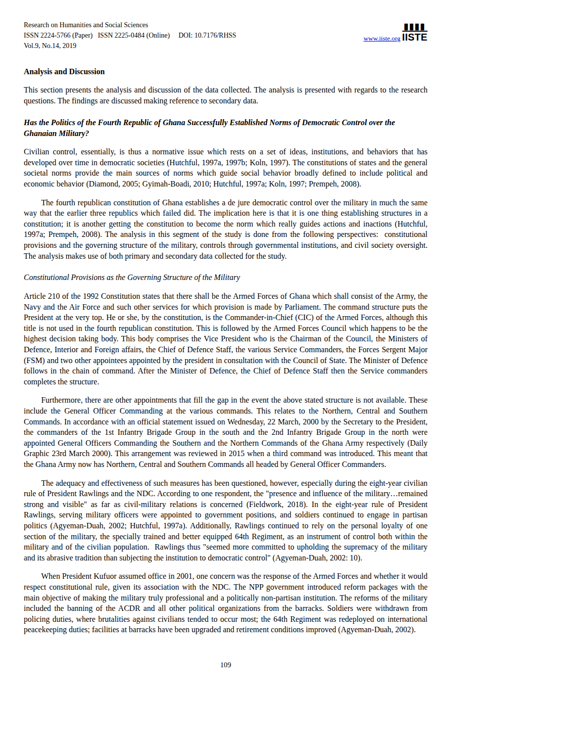Research on Humanities and Social Sciences
ISSN 2224-5766 (Paper) ISSN 2225-0484 (Online) DOI: 10.7176/RHSS
Vol.9, No.14, 2019
www.iiste.org
▮▮▮▮ IISTE
Analysis and Discussion
This section presents the analysis and discussion of the data collected. The analysis is presented with regards to the research questions. The findings are discussed making reference to secondary data.
Has the Politics of the Fourth Republic of Ghana Successfully Established Norms of Democratic Control over the Ghanaian Military?
Civilian control, essentially, is thus a normative issue which rests on a set of ideas, institutions, and behaviors that has developed over time in democratic societies (Hutchful, 1997a, 1997b; Koln, 1997). The constitutions of states and the general societal norms provide the main sources of norms which guide social behavior broadly defined to include political and economic behavior (Diamond, 2005; Gyimah-Boadi, 2010; Hutchful, 1997a; Koln, 1997; Prempeh, 2008).
The fourth republican constitution of Ghana establishes a de jure democratic control over the military in much the same way that the earlier three republics which failed did. The implication here is that it is one thing establishing structures in a constitution; it is another getting the constitution to become the norm which really guides actions and inactions (Hutchful, 1997a; Prempeh, 2008). The analysis in this segment of the study is done from the following perspectives: constitutional provisions and the governing structure of the military, controls through governmental institutions, and civil society oversight. The analysis makes use of both primary and secondary data collected for the study.
Constitutional Provisions as the Governing Structure of the Military
Article 210 of the 1992 Constitution states that there shall be the Armed Forces of Ghana which shall consist of the Army, the Navy and the Air Force and such other services for which provision is made by Parliament. The command structure puts the President at the very top. He or she, by the constitution, is the Commander-in-Chief (CIC) of the Armed Forces, although this title is not used in the fourth republican constitution. This is followed by the Armed Forces Council which happens to be the highest decision taking body. This body comprises the Vice President who is the Chairman of the Council, the Ministers of Defence, Interior and Foreign affairs, the Chief of Defence Staff, the various Service Commanders, the Forces Sergent Major (FSM) and two other appointees appointed by the president in consultation with the Council of State. The Minister of Defence follows in the chain of command. After the Minister of Defence, the Chief of Defence Staff then the Service commanders completes the structure.
Furthermore, there are other appointments that fill the gap in the event the above stated structure is not available. These include the General Officer Commanding at the various commands. This relates to the Northern, Central and Southern Commands. In accordance with an official statement issued on Wednesday, 22 March, 2000 by the Secretary to the President, the commanders of the 1st Infantry Brigade Group in the south and the 2nd Infantry Brigade Group in the north were appointed General Officers Commanding the Southern and the Northern Commands of the Ghana Army respectively (Daily Graphic 23rd March 2000). This arrangement was reviewed in 2015 when a third command was introduced. This meant that the Ghana Army now has Northern, Central and Southern Commands all headed by General Officer Commanders.
The adequacy and effectiveness of such measures has been questioned, however, especially during the eight-year civilian rule of President Rawlings and the NDC. According to one respondent, the "presence and influence of the military…remained strong and visible" as far as civil-military relations is concerned (Fieldwork, 2018). In the eight-year rule of President Rawlings, serving military officers were appointed to government positions, and soldiers continued to engage in partisan politics (Agyeman-Duah, 2002; Hutchful, 1997a). Additionally, Rawlings continued to rely on the personal loyalty of one section of the military, the specially trained and better equipped 64th Regiment, as an instrument of control both within the military and of the civilian population. Rawlings thus "seemed more committed to upholding the supremacy of the military and its abrasive tradition than subjecting the institution to democratic control" (Agyeman-Duah, 2002: 10).
When President Kufuor assumed office in 2001, one concern was the response of the Armed Forces and whether it would respect constitutional rule, given its association with the NDC. The NPP government introduced reform packages with the main objective of making the military truly professional and a politically non-partisan institution. The reforms of the military included the banning of the ACDR and all other political organizations from the barracks. Soldiers were withdrawn from policing duties, where brutalities against civilians tended to occur most; the 64th Regiment was redeployed on international peacekeeping duties; facilities at barracks have been upgraded and retirement conditions improved (Agyeman-Duah, 2002).
109